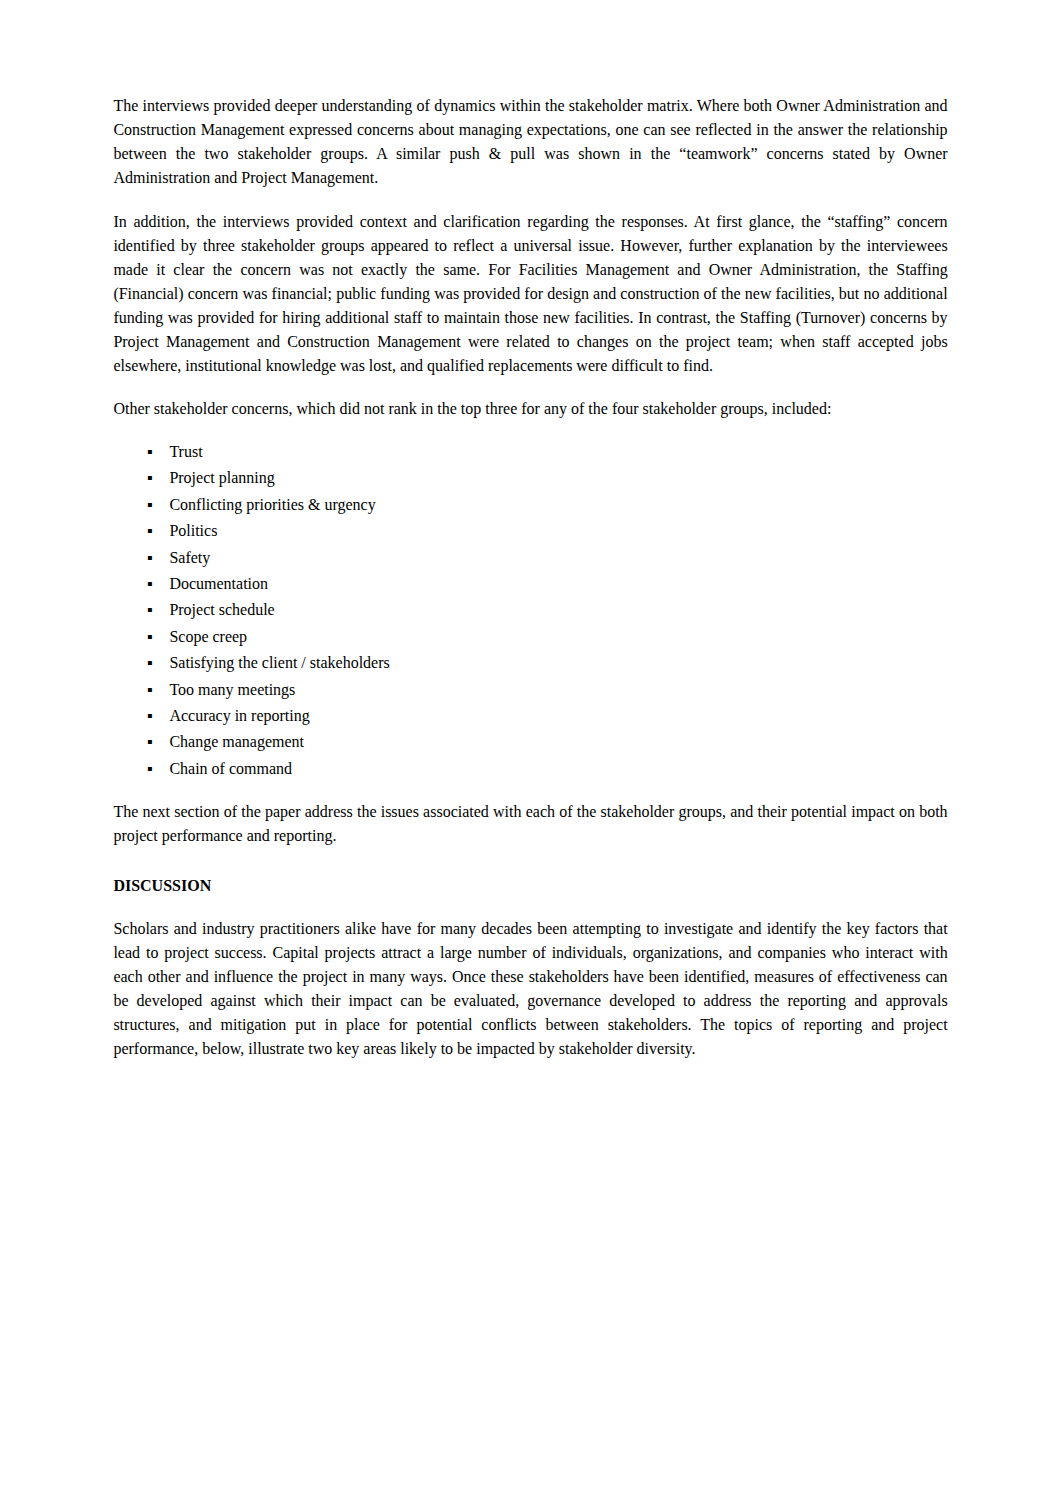The interviews provided deeper understanding of dynamics within the stakeholder matrix. Where both Owner Administration and Construction Management expressed concerns about managing expectations, one can see reflected in the answer the relationship between the two stakeholder groups. A similar push & pull was shown in the “teamwork” concerns stated by Owner Administration and Project Management.
In addition, the interviews provided context and clarification regarding the responses. At first glance, the “staffing” concern identified by three stakeholder groups appeared to reflect a universal issue. However, further explanation by the interviewees made it clear the concern was not exactly the same. For Facilities Management and Owner Administration, the Staffing (Financial) concern was financial; public funding was provided for design and construction of the new facilities, but no additional funding was provided for hiring additional staff to maintain those new facilities. In contrast, the Staffing (Turnover) concerns by Project Management and Construction Management were related to changes on the project team; when staff accepted jobs elsewhere, institutional knowledge was lost, and qualified replacements were difficult to find.
Other stakeholder concerns, which did not rank in the top three for any of the four stakeholder groups, included:
Trust
Project planning
Conflicting priorities & urgency
Politics
Safety
Documentation
Project schedule
Scope creep
Satisfying the client / stakeholders
Too many meetings
Accuracy in reporting
Change management
Chain of command
The next section of the paper address the issues associated with each of the stakeholder groups, and their potential impact on both project performance and reporting.
Discussion
Scholars and industry practitioners alike have for many decades been attempting to investigate and identify the key factors that lead to project success. Capital projects attract a large number of individuals, organizations, and companies who interact with each other and influence the project in many ways. Once these stakeholders have been identified, measures of effectiveness can be developed against which their impact can be evaluated, governance developed to address the reporting and approvals structures, and mitigation put in place for potential conflicts between stakeholders. The topics of reporting and project performance, below, illustrate two key areas likely to be impacted by stakeholder diversity.